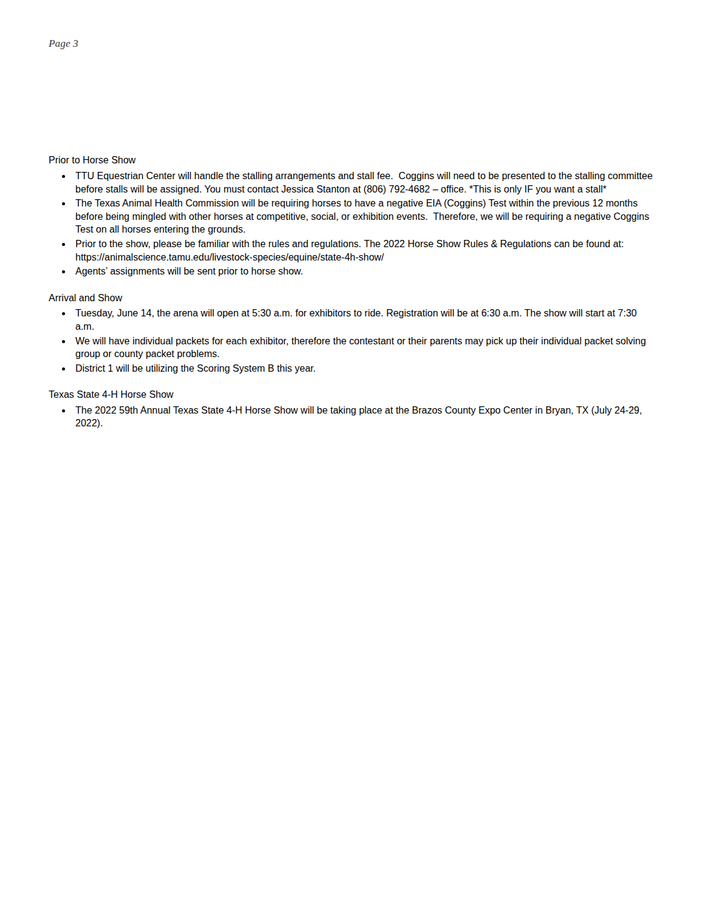Page 3
Prior to Horse Show
TTU Equestrian Center will handle the stalling arrangements and stall fee. Coggins will need to be presented to the stalling committee before stalls will be assigned. You must contact Jessica Stanton at (806) 792-4682 – office. *This is only IF you want a stall*
The Texas Animal Health Commission will be requiring horses to have a negative EIA (Coggins) Test within the previous 12 months before being mingled with other horses at competitive, social, or exhibition events. Therefore, we will be requiring a negative Coggins Test on all horses entering the grounds.
Prior to the show, please be familiar with the rules and regulations. The 2022 Horse Show Rules & Regulations can be found at: https://animalscience.tamu.edu/livestock-species/equine/state-4h-show/
Agents’ assignments will be sent prior to horse show.
Arrival and Show
Tuesday, June 14, the arena will open at 5:30 a.m. for exhibitors to ride. Registration will be at 6:30 a.m. The show will start at 7:30 a.m.
We will have individual packets for each exhibitor, therefore the contestant or their parents may pick up their individual packet solving group or county packet problems.
District 1 will be utilizing the Scoring System B this year.
Texas State 4-H Horse Show
The 2022 59th Annual Texas State 4-H Horse Show will be taking place at the Brazos County Expo Center in Bryan, TX (July 24-29, 2022).